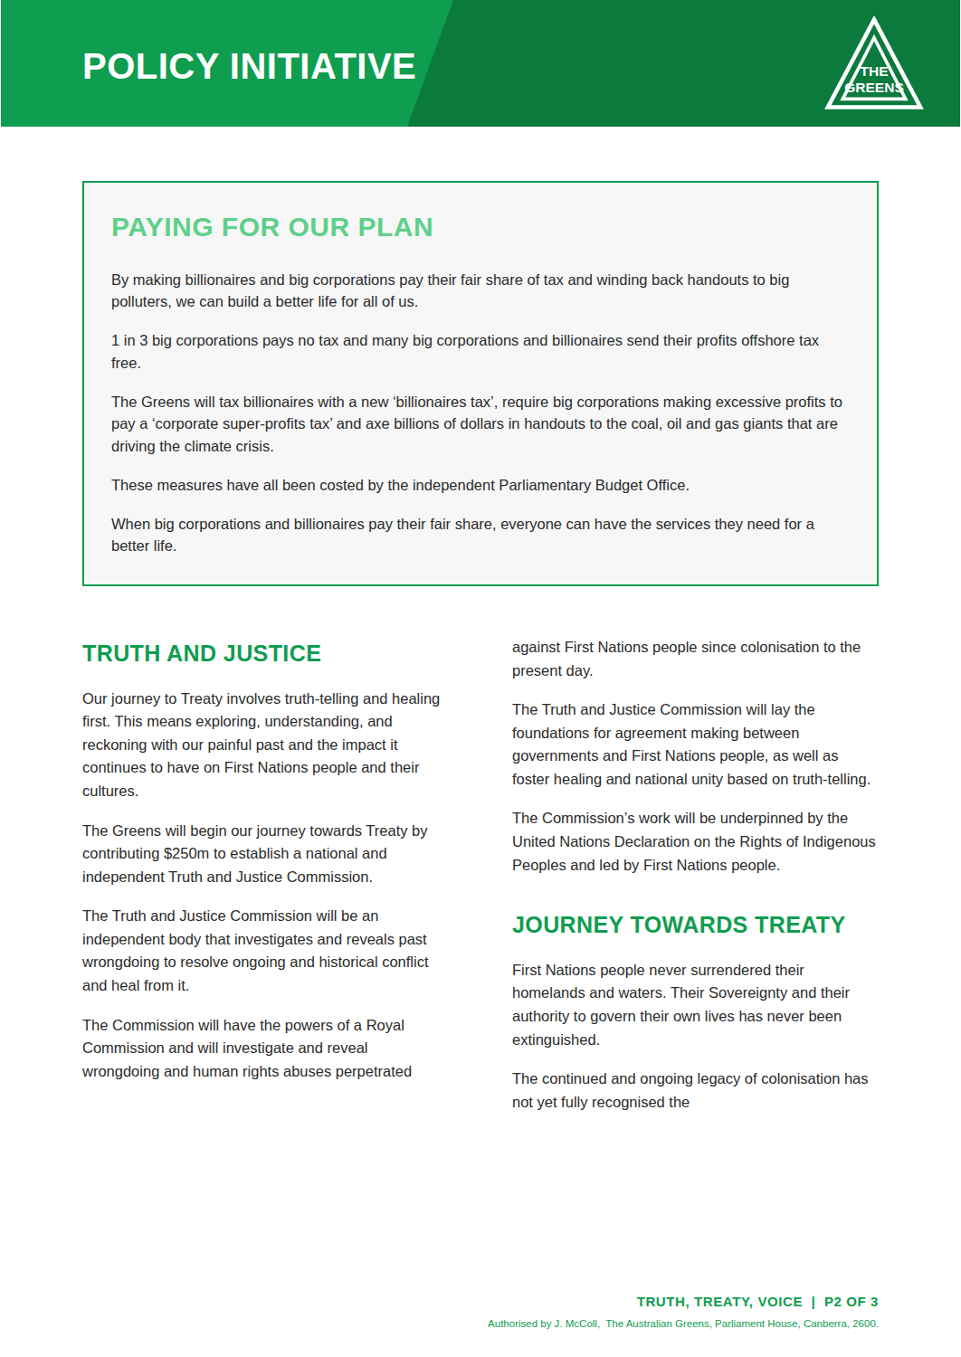Policy Initiative
THE GREENS
Paying for our plan
By making billionaires and big corporations pay their fair share of tax and winding back handouts to big polluters, we can build a better life for all of us.
1 in 3 big corporations pays no tax and many big corporations and billionaires send their profits offshore tax free.
The Greens will tax billionaires with a new ‘billionaires tax’, require big corporations making excessive profits to pay a ‘corporate super-profits tax’ and axe billions of dollars in handouts to the coal, oil and gas giants that are driving the climate crisis.
These measures have all been costed by the independent Parliamentary Budget Office.
When big corporations and billionaires pay their fair share, everyone can have the services they need for a better life.
Truth and Justice
Our journey to Treaty involves truth-telling and healing first. This means exploring, understanding, and reckoning with our painful past and the impact it continues to have on First Nations people and their cultures.
The Greens will begin our journey towards Treaty by contributing $250m to establish a national and independent Truth and Justice Commission.
The Truth and Justice Commission will be an independent body that investigates and reveals past wrongdoing to resolve ongoing and historical conflict and heal from it.
The Commission will have the powers of a Royal Commission and will investigate and reveal wrongdoing and human rights abuses perpetrated against First Nations people since colonisation to the present day.
The Truth and Justice Commission will lay the foundations for agreement making between governments and First Nations people, as well as foster healing and national unity based on truth-telling.
The Commission’s work will be underpinned by the United Nations Declaration on the Rights of Indigenous Peoples and led by First Nations people.
Journey towards Treaty
First Nations people never surrendered their homelands and waters. Their Sovereignty and their authority to govern their own lives has never been extinguished.
The continued and ongoing legacy of colonisation has not yet fully recognised the
Truth, Treaty, Voice | P2 of 3
Authorised by J. McColl, The Australian Greens, Parliament House, Canberra, 2600.